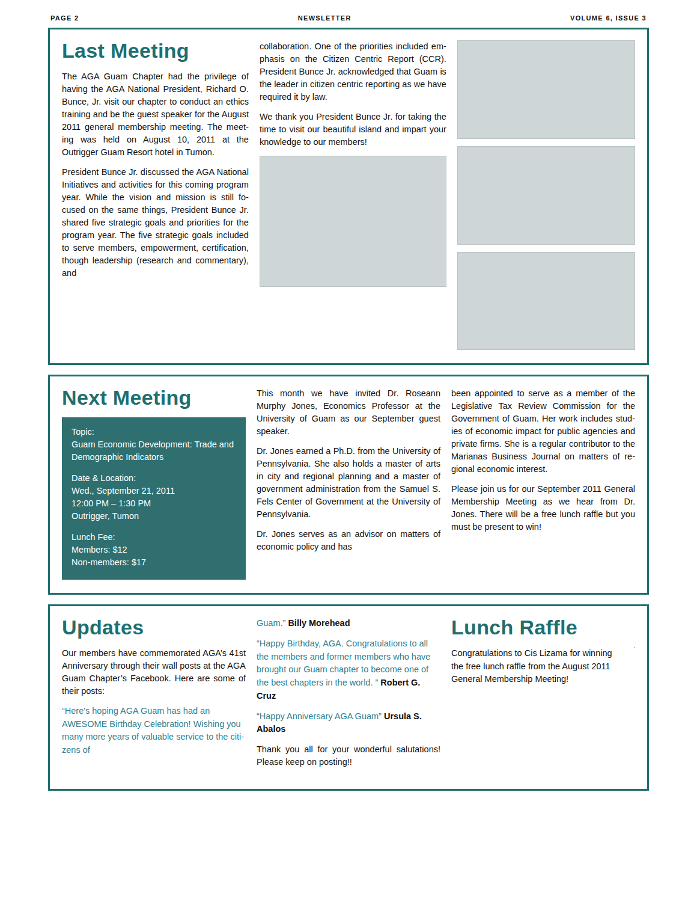PAGE 2
NEWSLETTER
VOLUME 6, ISSUE 3
Last Meeting
The AGA Guam Chapter had the privilege of having the AGA National President, Richard O. Bunce, Jr. visit our chapter to conduct an ethics training and be the guest speaker for the August 2011 general membership meeting. The meeting was held on August 10, 2011 at the Outrigger Guam Resort hotel in Tumon.
President Bunce Jr. discussed the AGA National Initiatives and activities for this coming program year. While the vision and mission is still focused on the same things, President Bunce Jr. shared five strategic goals and priorities for the program year. The five strategic goals included to serve members, empowerment, certification, though leadership (research and commentary), and
collaboration. One of the priorities included emphasis on the Citizen Centric Report (CCR). President Bunce Jr. acknowledged that Guam is the leader in citizen centric reporting as we have required it by law.
We thank you President Bunce Jr. for taking the time to visit our beautiful island and impart your knowledge to our members!
Next Meeting
Topic: Guam Economic Development: Trade and Demographic Indicators
Date & Location: Wed., September 21, 2011
12:00 PM – 1:30 PM
Outrigger, Tumon
Lunch Fee: Members: $12
Non-members: $17
This month we have invited Dr. Roseann Murphy Jones, Economics Professor at the University of Guam as our September guest speaker.
Dr. Jones earned a Ph.D. from the University of Pennsylvania. She also holds a master of arts in city and regional planning and a master of government administration from the Samuel S. Fels Center of Government at the University of Pennsylvania.
Dr. Jones serves as an advisor on matters of economic policy and has
been appointed to serve as a member of the Legislative Tax Review Commission for the Government of Guam. Her work includes studies of economic impact for public agencies and private firms. She is a regular contributor to the Marianas Business Journal on matters of regional economic interest.
Please join us for our September 2011 General Membership Meeting as we hear from Dr. Jones. There will be a free lunch raffle but you must be present to win!
Updates
Our members have commemorated AGA’s 41st Anniversary through their wall posts at the AGA Guam Chapter’s Facebook. Here are some of their posts:
“Here's hoping AGA Guam has had an AWESOME Birthday Celebration! Wishing you many more years of valuable service to the citizens of
Guam.” Billy Morehead
“Happy Birthday, AGA. Congratulations to all the members and former members who have brought our Guam chapter to become one of the best chapters in the world. ” Robert G. Cruz
“Happy Anniversary AGA Guam” Ursula S. Abalos
Thank you all for your wonderful salutations! Please keep on posting!!
Lunch Raffle
Congratulations to Cis Lizama for winning the free lunch raffle from the August 2011 General Membership Meeting!